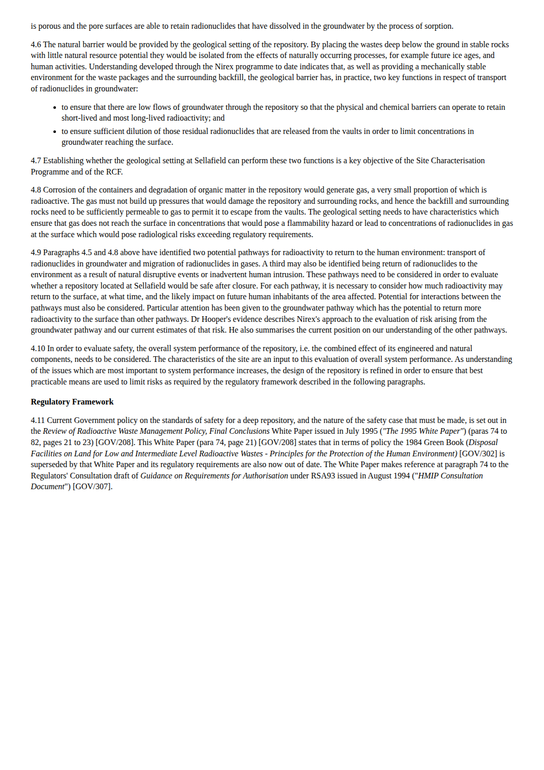is porous and the pore surfaces are able to retain radionuclides that have dissolved in the groundwater by the process of sorption.
4.6 The natural barrier would be provided by the geological setting of the repository. By placing the wastes deep below the ground in stable rocks with little natural resource potential they would be isolated from the effects of naturally occurring processes, for example future ice ages, and human activities. Understanding developed through the Nirex programme to date indicates that, as well as providing a mechanically stable environment for the waste packages and the surrounding backfill, the geological barrier has, in practice, two key functions in respect of transport of radionuclides in groundwater:
to ensure that there are low flows of groundwater through the repository so that the physical and chemical barriers can operate to retain short-lived and most long-lived radioactivity; and
to ensure sufficient dilution of those residual radionuclides that are released from the vaults in order to limit concentrations in groundwater reaching the surface.
4.7 Establishing whether the geological setting at Sellafield can perform these two functions is a key objective of the Site Characterisation Programme and of the RCF.
4.8 Corrosion of the containers and degradation of organic matter in the repository would generate gas, a very small proportion of which is radioactive. The gas must not build up pressures that would damage the repository and surrounding rocks, and hence the backfill and surrounding rocks need to be sufficiently permeable to gas to permit it to escape from the vaults. The geological setting needs to have characteristics which ensure that gas does not reach the surface in concentrations that would pose a flammability hazard or lead to concentrations of radionuclides in gas at the surface which would pose radiological risks exceeding regulatory requirements.
4.9 Paragraphs 4.5 and 4.8 above have identified two potential pathways for radioactivity to return to the human environment: transport of radionuclides in groundwater and migration of radionuclides in gases. A third may also be identified being return of radionuclides to the environment as a result of natural disruptive events or inadvertent human intrusion. These pathways need to be considered in order to evaluate whether a repository located at Sellafield would be safe after closure. For each pathway, it is necessary to consider how much radioactivity may return to the surface, at what time, and the likely impact on future human inhabitants of the area affected. Potential for interactions between the pathways must also be considered. Particular attention has been given to the groundwater pathway which has the potential to return more radioactivity to the surface than other pathways. Dr Hooper's evidence describes Nirex's approach to the evaluation of risk arising from the groundwater pathway and our current estimates of that risk. He also summarises the current position on our understanding of the other pathways.
4.10 In order to evaluate safety, the overall system performance of the repository, i.e. the combined effect of its engineered and natural components, needs to be considered. The characteristics of the site are an input to this evaluation of overall system performance. As understanding of the issues which are most important to system performance increases, the design of the repository is refined in order to ensure that best practicable means are used to limit risks as required by the regulatory framework described in the following paragraphs.
Regulatory Framework
4.11 Current Government policy on the standards of safety for a deep repository, and the nature of the safety case that must be made, is set out in the Review of Radioactive Waste Management Policy, Final Conclusions White Paper issued in July 1995 ("The 1995 White Paper") (paras 74 to 82, pages 21 to 23) [GOV/208]. This White Paper (para 74, page 21) [GOV/208] states that in terms of policy the 1984 Green Book (Disposal Facilities on Land for Low and Intermediate Level Radioactive Wastes - Principles for the Protection of the Human Environment) [GOV/302] is superseded by that White Paper and its regulatory requirements are also now out of date. The White Paper makes reference at paragraph 74 to the Regulators' Consultation draft of Guidance on Requirements for Authorisation under RSA93 issued in August 1994 ("HMIP Consultation Document") [GOV/307].